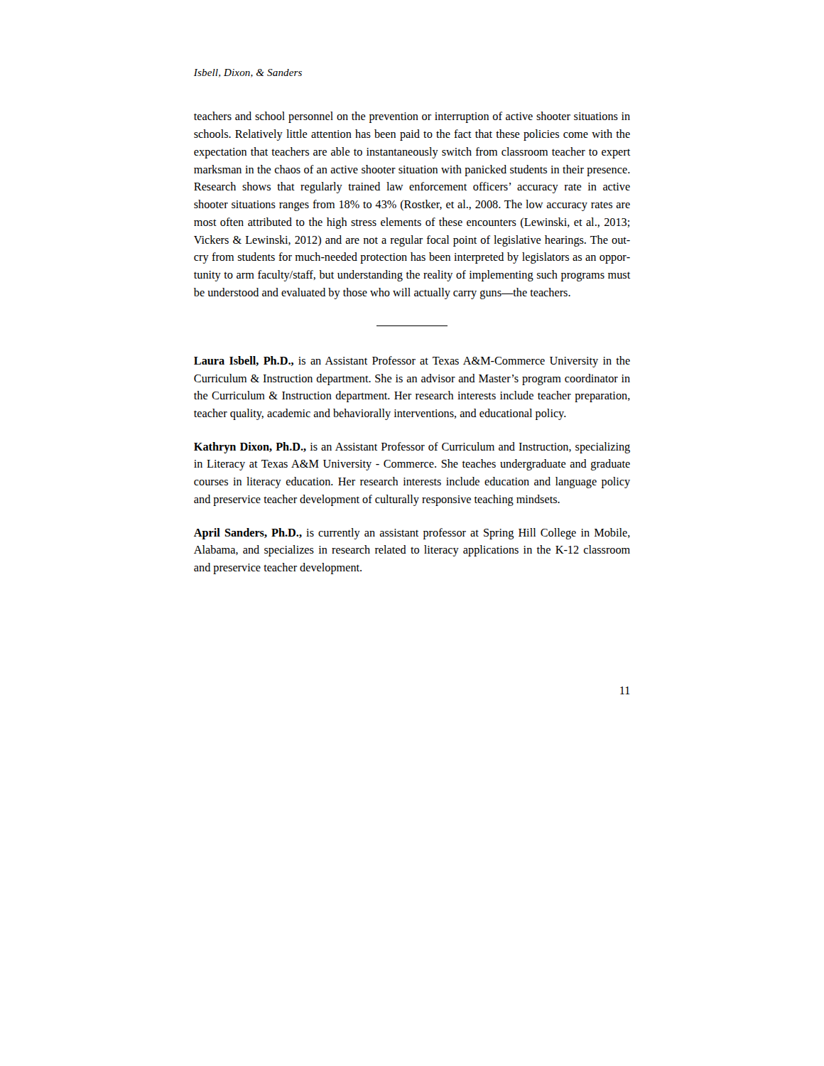Isbell, Dixon, & Sanders
teachers and school personnel on the prevention or interruption of active shooter situations in schools. Relatively little attention has been paid to the fact that these policies come with the expectation that teachers are able to instantaneously switch from classroom teacher to expert marksman in the chaos of an active shooter situation with panicked students in their presence. Research shows that regularly trained law enforcement officers’ accuracy rate in active shooter situations ranges from 18% to 43% (Rostker, et al., 2008. The low accuracy rates are most often attributed to the high stress elements of these encounters (Lewinski, et al., 2013; Vickers & Lewinski, 2012) and are not a regular focal point of legislative hearings. The outcry from students for much-needed protection has been interpreted by legislators as an opportunity to arm faculty/staff, but understanding the reality of implementing such programs must be understood and evaluated by those who will actually carry guns—the teachers.
Laura Isbell, Ph.D., is an Assistant Professor at Texas A&M-Commerce University in the Curriculum & Instruction department. She is an advisor and Master’s program coordinator in the Curriculum & Instruction department. Her research interests include teacher preparation, teacher quality, academic and behaviorally interventions, and educational policy.
Kathryn Dixon, Ph.D., is an Assistant Professor of Curriculum and Instruction, specializing in Literacy at Texas A&M University - Commerce. She teaches undergraduate and graduate courses in literacy education. Her research interests include education and language policy and preservice teacher development of culturally responsive teaching mindsets.
April Sanders, Ph.D., is currently an assistant professor at Spring Hill College in Mobile, Alabama, and specializes in research related to literacy applications in the K-12 classroom and preservice teacher development.
11